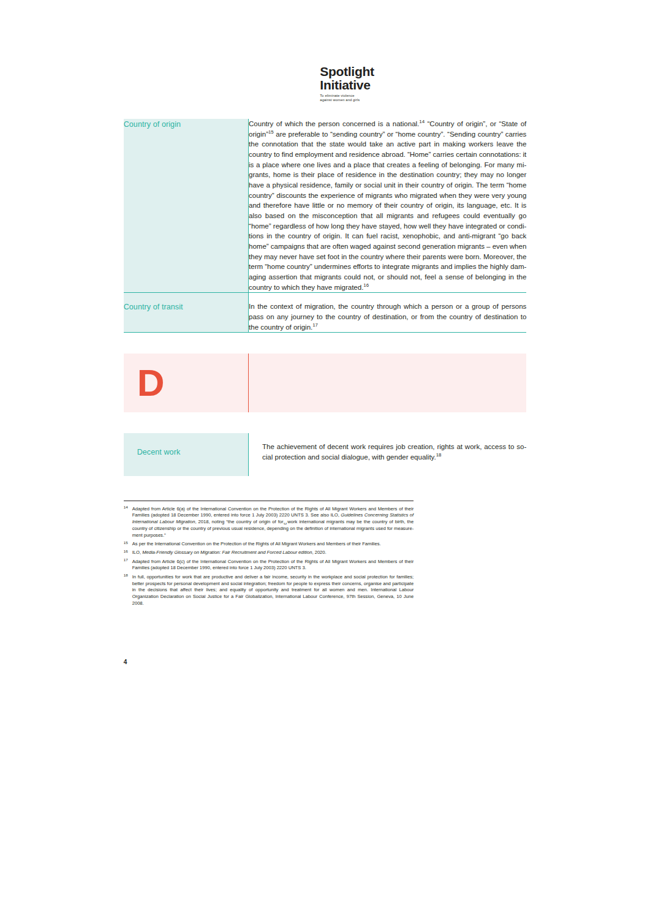Spotlight Initiative To eliminate violence
against women and girls
| Country of origin | Country of which the person concerned is a national. 14 “Country of origin”, or “State of origin” 15 are preferable to “sending country” or “home country”. “Sending country” carries the connotation that the state would take an active part in making workers leave the country to find employment and residence abroad. “Home” carries certain connotations: it is a place where one lives and a place that creates a feeling of belonging. For many migrants, home is their place of residence in the destination country; they may no longer have a physical residence, family or social unit in their country of origin. The term “home country” discounts the experience of migrants who migrated when they were very young and therefore have little or no memory of their country of origin, its language, etc. It is also based on the misconception that all migrants and refugees could eventually go “home” regardless of how long they have stayed, how well they have integrated or conditions in the country of origin. It can fuel racist, xenophobic, and anti-migrant “go back home” campaigns that are often waged against second generation migrants – even when they may never have set foot in the country where their parents were born. Moreover, the term “home country” undermines efforts to integrate migrants and implies the highly damaging assertion that migrants could not, or should not, feel a sense of belonging in the country to which they have migrated. 16 |
| Country of transit | In the context of migration, the country through which a person or a group of persons pass on any journey to the country of destination, or from the country of destination to the country of origin. 17 |
D
| Decent work | The achievement of decent work requires job creation, rights at work, access to social protection and social dialogue, with gender equality. 18 |
Adapted from Article 6(a) of the International Convention on the Protection of the Rights of All Migrant Workers and Members of their Families (adopted 18 December 1990, entered into force 1 July 2003) 2220 UNTS 3. See also ILO, Guidelines Concerning Statistics of International Labour Migration, 2018, noting “the country of origin of for␣work international migrants may be the country of birth, the country of citizenship or the country of previous usual residence, depending on the definition of international migrants used for measurement purposes.”
As per the International Convention on the Protection of the Rights of All Migrant Workers and Members of their Families.
ILO, Media-Friendly Glossary on Migration: Fair Recruitment and Forced Labour edition, 2020.
Adapted from Article 6(c) of the International Convention on the Protection of the Rights of All Migrant Workers and Members of their Families (adopted 18 December 1990, entered into force 1 July 2003) 2220 UNTS 3.
In full, opportunities for work that are productive and deliver a fair income, security in the workplace and social protection for families; better prospects for personal development and social integration; freedom for people to express their concerns, organise and participate in the decisions that affect their lives; and equality of opportunity and treatment for all women and men. International Labour Organization Declaration on Social Justice for a Fair Globalization, International Labour Conference, 97th Session, Geneva, 10 June 2008.
4